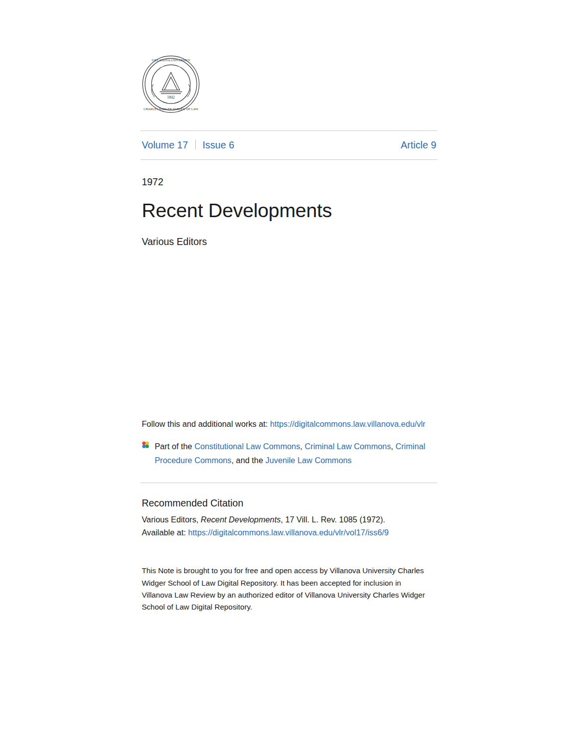Volume 17 Issue 6
Article 9
1972
Recent Developments
Various Editors
Follow this and additional works at: https://digitalcommons.law.villanova.edu/vlr
Part of the Constitutional Law Commons, Criminal Law Commons, Criminal Procedure Commons, and the Juvenile Law Commons
Recommended Citation
Various Editors, Recent Developments, 17 Vill. L. Rev. 1085 (1972).
Available at: https://digitalcommons.law.villanova.edu/vlr/vol17/iss6/9
This Note is brought to you for free and open access by Villanova University Charles Widger School of Law Digital Repository. It has been accepted for inclusion in Villanova Law Review by an authorized editor of Villanova University Charles Widger School of Law Digital Repository.